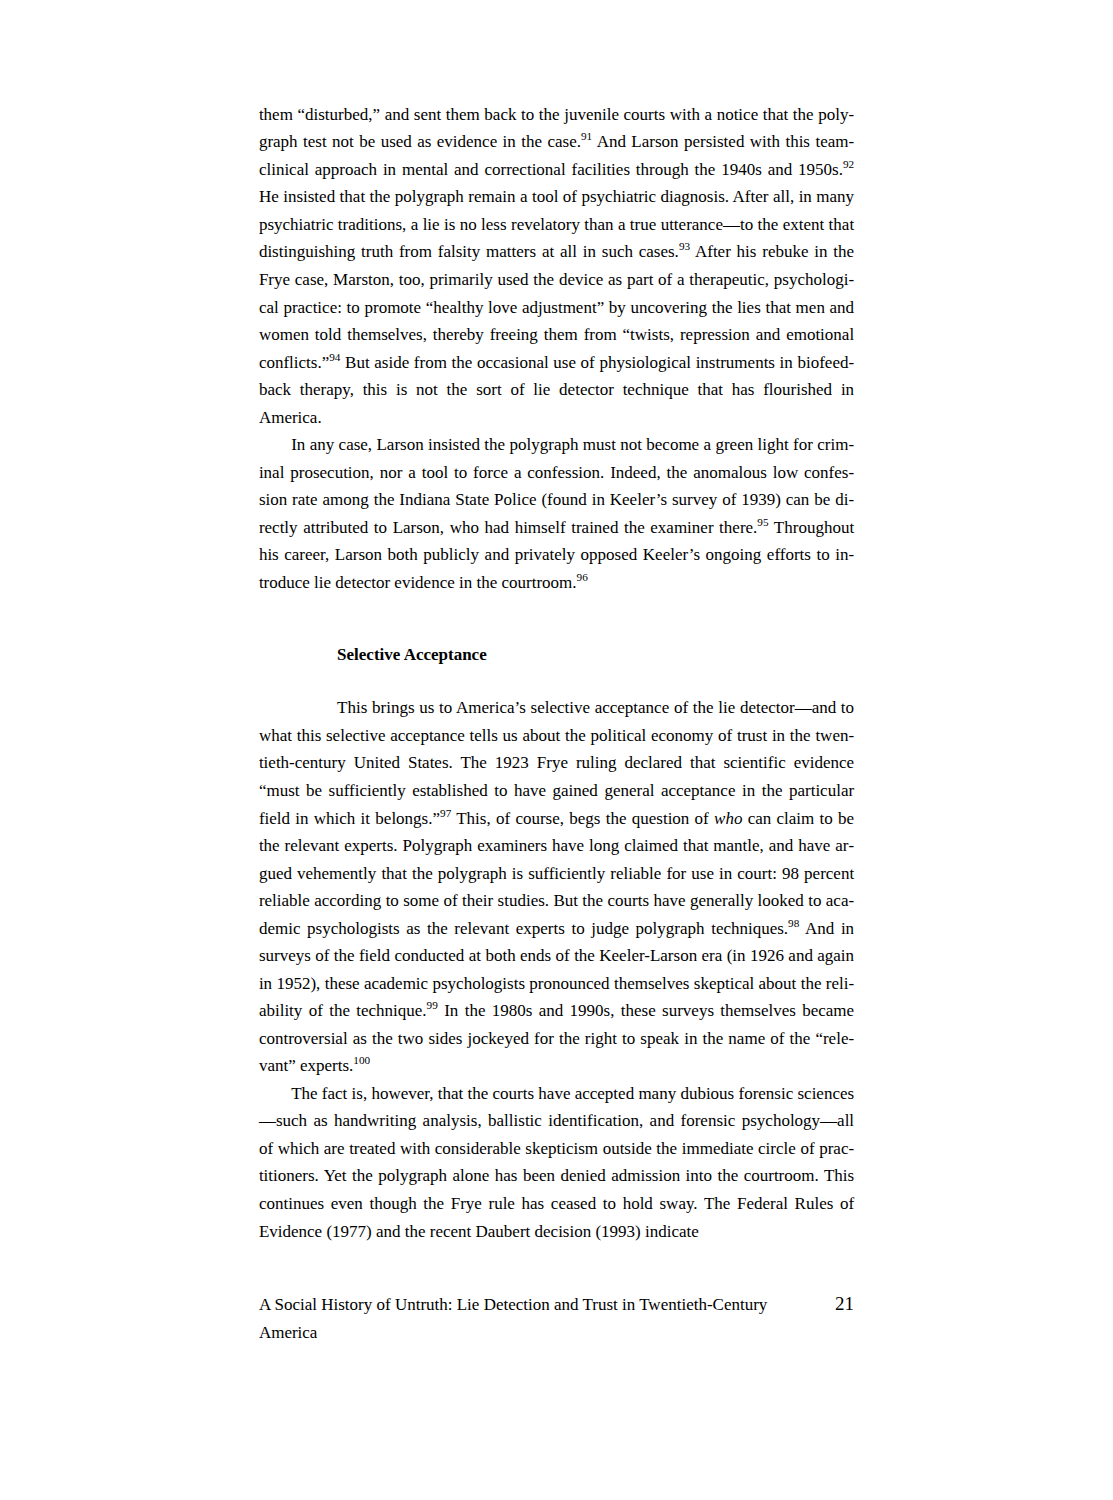them “disturbed,” and sent them back to the juvenile courts with a notice that the polygraph test not be used as evidence in the case.91 And Larson persisted with this team-clinical approach in mental and correctional facilities through the 1940s and 1950s.92 He insisted that the polygraph remain a tool of psychiatric diagnosis. After all, in many psychiatric traditions, a lie is no less revelatory than a true utterance—to the extent that distinguishing truth from falsity matters at all in such cases.93 After his rebuke in the Frye case, Marston, too, primarily used the device as part of a therapeutic, psychological practice: to promote “healthy love adjustment” by uncovering the lies that men and women told themselves, thereby freeing them from “twists, repression and emotional conflicts.”94 But aside from the occasional use of physiological instruments in biofeedback therapy, this is not the sort of lie detector technique that has flourished in America.
In any case, Larson insisted the polygraph must not become a green light for criminal prosecution, nor a tool to force a confession. Indeed, the anomalous low confession rate among the Indiana State Police (found in Keeler’s survey of 1939) can be directly attributed to Larson, who had himself trained the examiner there.95 Throughout his career, Larson both publicly and privately opposed Keeler’s ongoing efforts to introduce lie detector evidence in the courtroom.96
Selective Acceptance
This brings us to America’s selective acceptance of the lie detector—and to what this selective acceptance tells us about the political economy of trust in the twentieth-century United States. The 1923 Frye ruling declared that scientific evidence “must be sufficiently established to have gained general acceptance in the particular field in which it belongs.”97 This, of course, begs the question of who can claim to be the relevant experts. Polygraph examiners have long claimed that mantle, and have argued vehemently that the polygraph is sufficiently reliable for use in court: 98 percent reliable according to some of their studies. But the courts have generally looked to academic psychologists as the relevant experts to judge polygraph techniques.98 And in surveys of the field conducted at both ends of the Keeler-Larson era (in 1926 and again in 1952), these academic psychologists pronounced themselves skeptical about the reliability of the technique.99 In the 1980s and 1990s, these surveys themselves became controversial as the two sides jockeyed for the right to speak in the name of the “relevant” experts.100
The fact is, however, that the courts have accepted many dubious forensic sciences—such as handwriting analysis, ballistic identification, and forensic psychology—all of which are treated with considerable skepticism outside the immediate circle of practitioners. Yet the polygraph alone has been denied admission into the courtroom. This continues even though the Frye rule has ceased to hold sway. The Federal Rules of Evidence (1977) and the recent Daubert decision (1993) indicate
A Social History of Untruth: Lie Detection and Trust in Twentieth-Century America 21